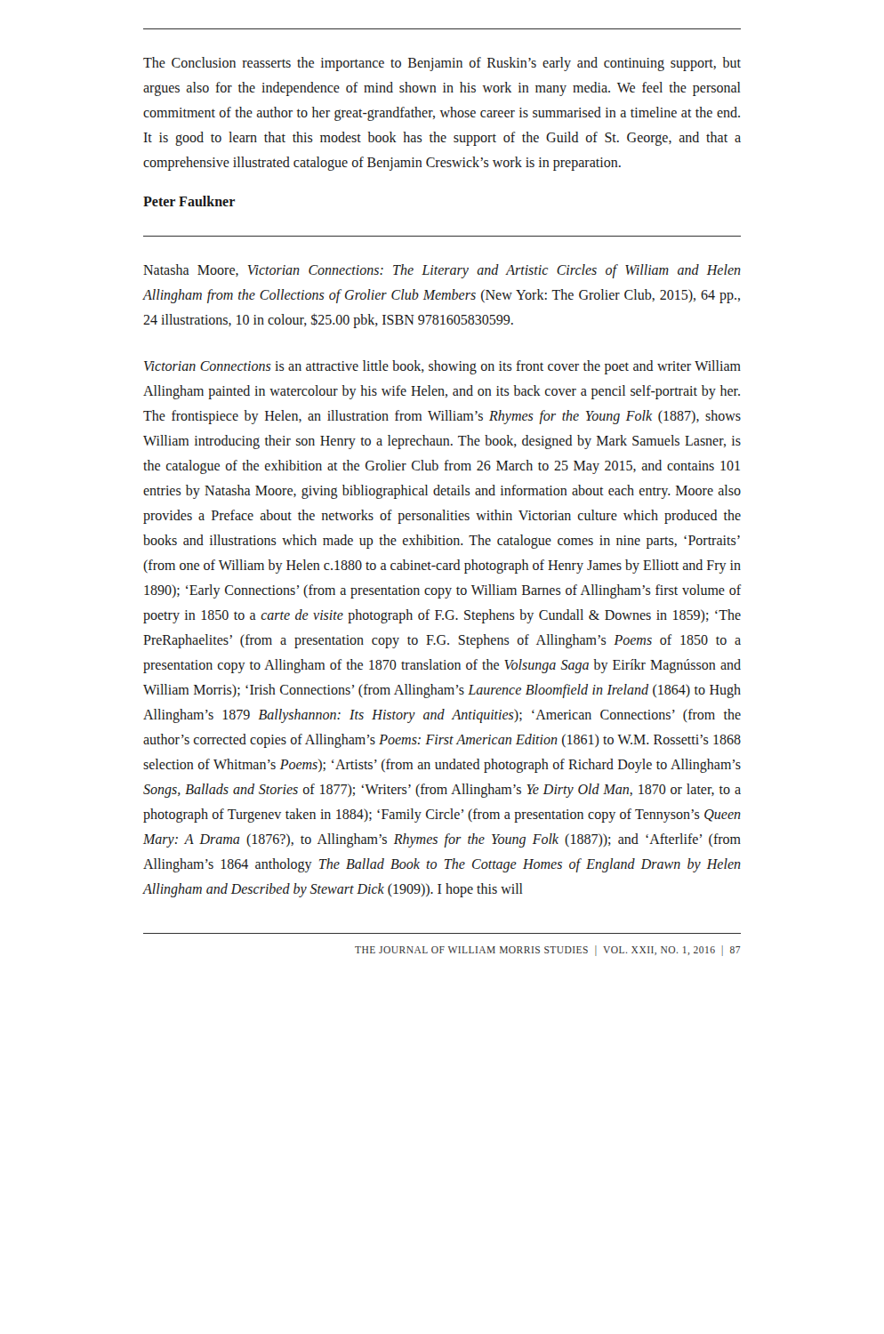The Conclusion reasserts the importance to Benjamin of Ruskin’s early and continuing support, but argues also for the independence of mind shown in his work in many media. We feel the personal commitment of the author to her great-grandfather, whose career is summarised in a timeline at the end. It is good to learn that this modest book has the support of the Guild of St. George, and that a comprehensive illustrated catalogue of Benjamin Creswick’s work is in preparation.
Peter Faulkner
Natasha Moore, Victorian Connections: The Literary and Artistic Circles of William and Helen Allingham from the Collections of Grolier Club Members (New York: The Grolier Club, 2015), 64 pp., 24 illustrations, 10 in colour, $25.00 pbk, ISBN 9781605830599.
Victorian Connections is an attractive little book, showing on its front cover the poet and writer William Allingham painted in watercolour by his wife Helen, and on its back cover a pencil self-portrait by her. The frontispiece by Helen, an illustration from William’s Rhymes for the Young Folk (1887), shows William introducing their son Henry to a leprechaun. The book, designed by Mark Samuels Lasner, is the catalogue of the exhibition at the Grolier Club from 26 March to 25 May 2015, and contains 101 entries by Natasha Moore, giving bibliographical details and information about each entry. Moore also provides a Preface about the networks of personalities within Victorian culture which produced the books and illustrations which made up the exhibition. The catalogue comes in nine parts, ‘Portraits’ (from one of William by Helen c.1880 to a cabinet-card photograph of Henry James by Elliott and Fry in 1890); ‘Early Connections’ (from a presentation copy to William Barnes of Allingham’s first volume of poetry in 1850 to a carte de visite photograph of F.G. Stephens by Cundall & Downes in 1859); ‘The PreRaphaelites’ (from a presentation copy to F.G. Stephens of Allingham’s Poems of 1850 to a presentation copy to Allingham of the 1870 translation of the Volsunga Saga by Eiríkr Magnússon and William Morris); ‘Irish Connections’ (from Allingham’s Laurence Bloomfield in Ireland (1864) to Hugh Allingham’s 1879 Ballyshannon: Its History and Antiquities); ‘American Connections’ (from the author’s corrected copies of Allingham’s Poems: First American Edition (1861) to W.M. Rossetti’s 1868 selection of Whitman’s Poems); ‘Artists’ (from an undated photograph of Richard Doyle to Allingham’s Songs, Ballads and Stories of 1877); ‘Writers’ (from Allingham’s Ye Dirty Old Man, 1870 or later, to a photograph of Turgenev taken in 1884); ‘Family Circle’ (from a presentation copy of Tennyson’s Queen Mary: A Drama (1876?), to Allingham’s Rhymes for the Young Folk (1887)); and ‘Afterlife’ (from Allingham’s 1864 anthology The Ballad Book to The Cottage Homes of England Drawn by Helen Allingham and Described by Stewart Dick (1909)). I hope this will
The Journal of William Morris Studies | Vol. XXII, No. 1, 2016 | 87